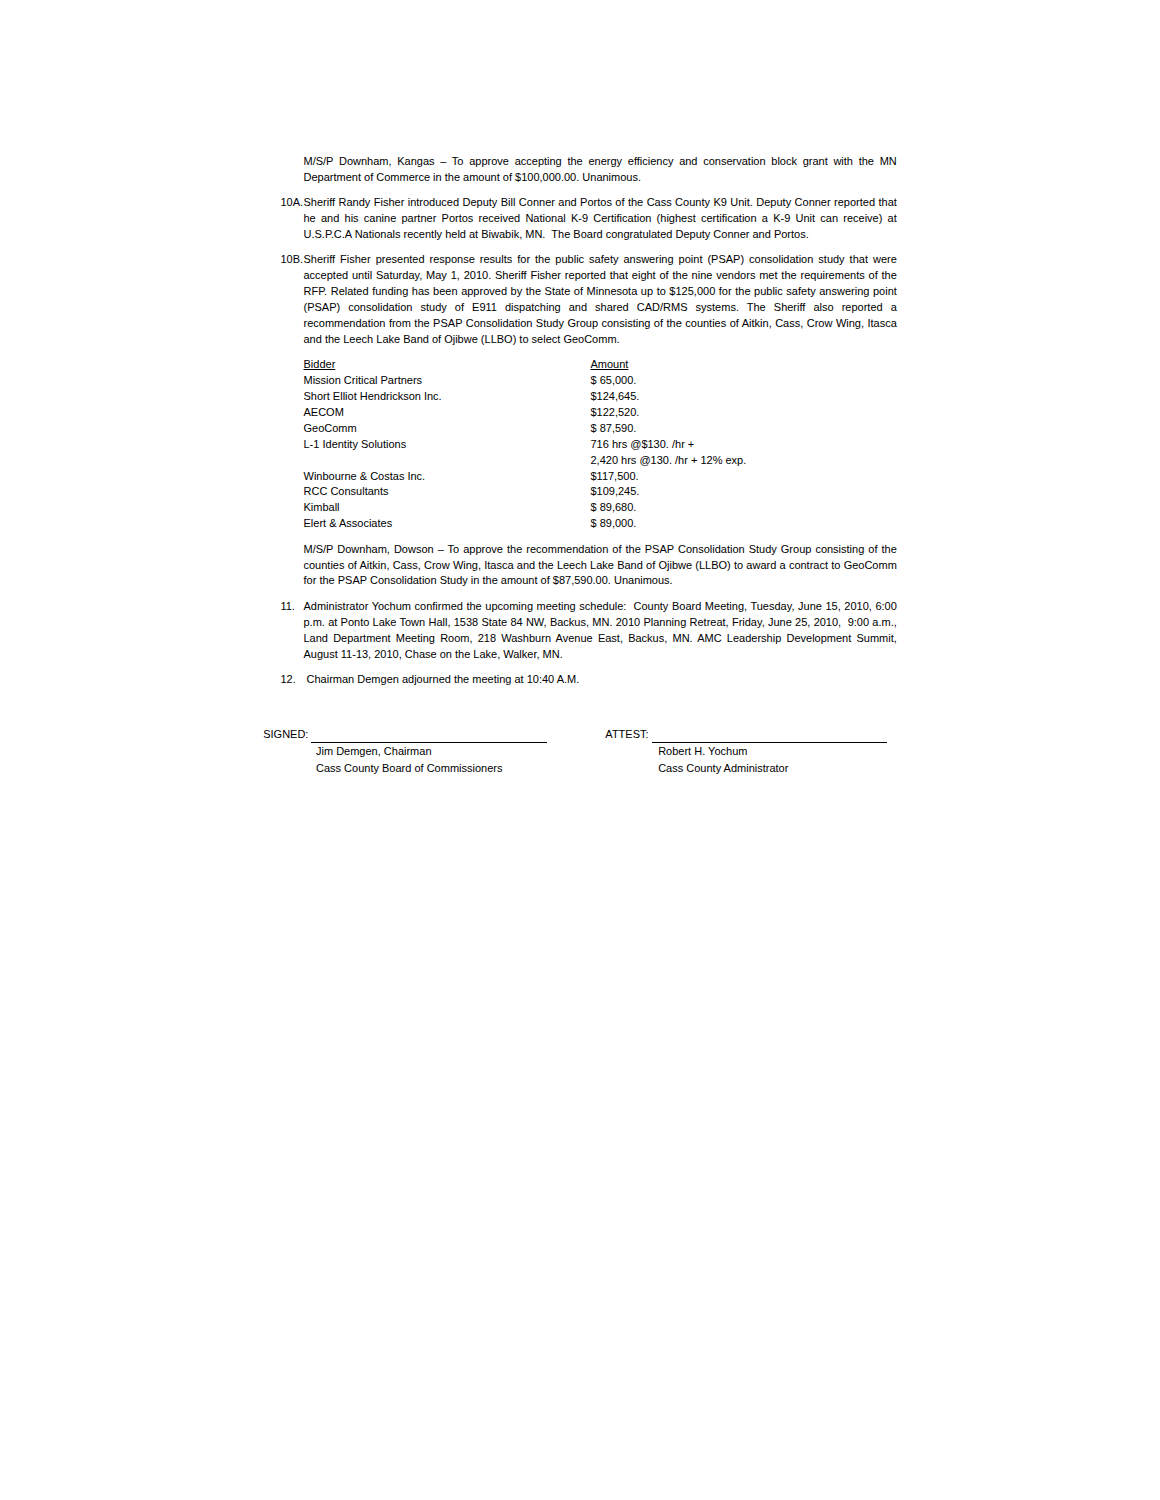M/S/P Downham, Kangas – To approve accepting the energy efficiency and conservation block grant with the MN Department of Commerce in the amount of $100,000.00. Unanimous.
10A.
Sheriff Randy Fisher introduced Deputy Bill Conner and Portos of the Cass County K9 Unit. Deputy Conner reported that he and his canine partner Portos received National K-9 Certification (highest certification a K-9 Unit can receive) at U.S.P.C.A Nationals recently held at Biwabik, MN. The Board congratulated Deputy Conner and Portos.
10B.
Sheriff Fisher presented response results for the public safety answering point (PSAP) consolidation study that were accepted until Saturday, May 1, 2010. Sheriff Fisher reported that eight of the nine vendors met the requirements of the RFP. Related funding has been approved by the State of Minnesota up to $125,000 for the public safety answering point (PSAP) consolidation study of E911 dispatching and shared CAD/RMS systems. The Sheriff also reported a recommendation from the PSAP Consolidation Study Group consisting of the counties of Aitkin, Cass, Crow Wing, Itasca and the Leech Lake Band of Ojibwe (LLBO) to select GeoComm.
| Bidder | Amount |
| Mission Critical Partners | $ 65,000. |
| Short Elliot Hendrickson Inc. | $124,645. |
| AECOM | $122,520. |
| GeoComm | $ 87,590. |
| L-1 Identity Solutions | 716 hrs @$130. /hr + |
| | 2,420 hrs @130. /hr + 12% exp. |
| Winbourne & Costas Inc. | $117,500. |
| RCC Consultants | $109,245. |
| Kimball | $ 89,680. |
| Elert & Associates | $ 89,000. |
M/S/P Downham, Dowson – To approve the recommendation of the PSAP Consolidation Study Group consisting of the counties of Aitkin, Cass, Crow Wing, Itasca and the Leech Lake Band of Ojibwe (LLBO) to award a contract to GeoComm for the PSAP Consolidation Study in the amount of $87,590.00. Unanimous.
11.
Administrator Yochum confirmed the upcoming meeting schedule: County Board Meeting, Tuesday, June 15, 2010, 6:00 p.m. at Ponto Lake Town Hall, 1538 State 84 NW, Backus, MN. 2010 Planning Retreat, Friday, June 25, 2010, 9:00 a.m., Land Department Meeting Room, 218 Washburn Avenue East, Backus, MN. AMC Leadership Development Summit, August 11-13, 2010, Chase on the Lake, Walker, MN.
12.
Chairman Demgen adjourned the meeting at 10:40 A.M.
SIGNED:
Jim Demgen, Chairman
Cass County Board of Commissioners
ATTEST:
Robert H. Yochum
Cass County Administrator